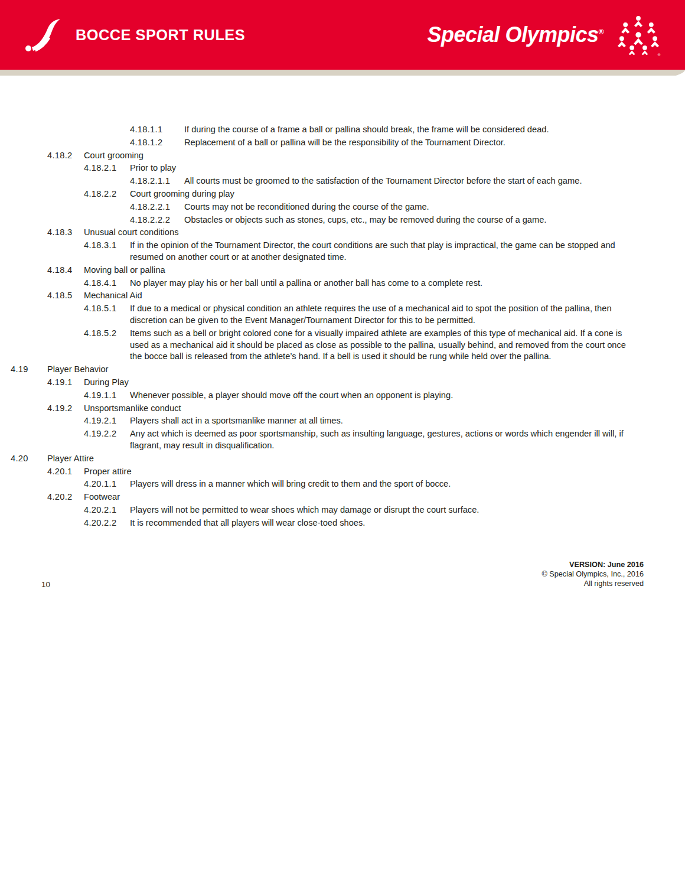BOCCE SPORT RULES
Special Olympics®
®
4.18.1.1 If during the course of a frame a ball or pallina should break, the frame will be considered dead.
4.18.1.2 Replacement of a ball or pallina will be the responsibility of the Tournament Director.
4.18.2 Court grooming
4.18.2.1 Prior to play
4.18.2.1.1 All courts must be groomed to the satisfaction of the Tournament Director before the start of each game.
4.18.2.2 Court grooming during play
4.18.2.2.1 Courts may not be reconditioned during the course of the game.
4.18.2.2.2 Obstacles or objects such as stones, cups, etc., may be removed during the course of a game.
4.18.3 Unusual court conditions
4.18.3.1 If in the opinion of the Tournament Director, the court conditions are such that play is impractical, the game can be stopped and resumed on another court or at another designated time.
4.18.4 Moving ball or pallina
4.18.4.1 No player may play his or her ball until a pallina or another ball has come to a complete rest.
4.18.5 Mechanical Aid
4.18.5.1 If due to a medical or physical condition an athlete requires the use of a mechanical aid to spot the position of the pallina, then discretion can be given to the Event Manager/Tournament Director for this to be permitted.
4.18.5.2 Items such as a bell or bright colored cone for a visually impaired athlete are examples of this type of mechanical aid. If a cone is used as a mechanical aid it should be placed as close as possible to the pallina, usually behind, and removed from the court once the bocce ball is released from the athlete’s hand. If a bell is used it should be rung while held over the pallina.
4.19 Player Behavior
4.19.1 During Play
4.19.1.1 Whenever possible, a player should move off the court when an opponent is playing.
4.19.2 Unsportsmanlike conduct
4.19.2.1 Players shall act in a sportsmanlike manner at all times.
4.19.2.2 Any act which is deemed as poor sportsmanship, such as insulting language, gestures, actions or words which engender ill will, if flagrant, may result in disqualification.
4.20 Player Attire
4.20.1 Proper attire
4.20.1.1 Players will dress in a manner which will bring credit to them and the sport of bocce.
4.20.2 Footwear
4.20.2.1 Players will not be permitted to wear shoes which may damage or disrupt the court surface.
4.20.2.2 It is recommended that all players will wear close-toed shoes.
10
VERSION: June 2016
© Special Olympics, Inc., 2016
All rights reserved